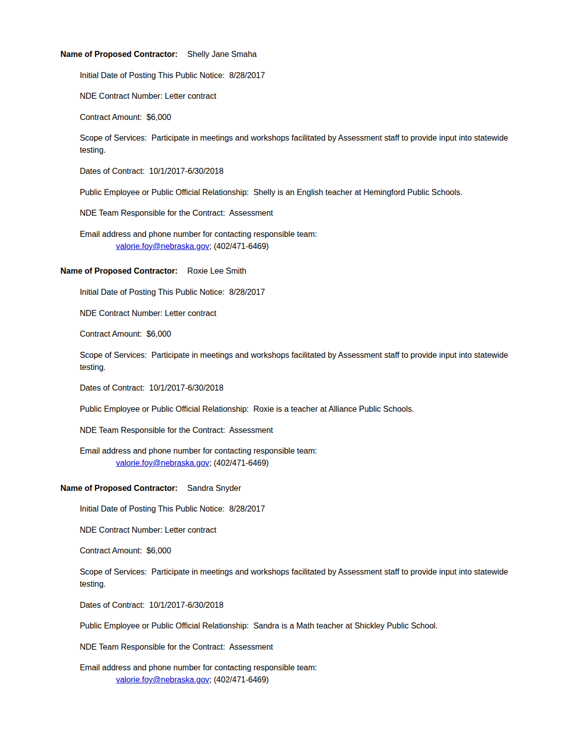Name of Proposed Contractor:Shelly Jane Smaha
Initial Date of Posting This Public Notice: 8/28/2017
NDE Contract Number: Letter contract
Contract Amount: $6,000
Scope of Services: Participate in meetings and workshops facilitated by Assessment staff to provide input into statewide testing.
Dates of Contract: 10/1/2017-6/30/2018
Public Employee or Public Official Relationship: Shelly is an English teacher at Hemingford Public Schools.
NDE Team Responsible for the Contract: Assessment
Email address and phone number for contacting responsible team: valorie.foy@nebraska.gov; (402/471-6469)
Name of Proposed Contractor:Roxie Lee Smith
Initial Date of Posting This Public Notice: 8/28/2017
NDE Contract Number: Letter contract
Contract Amount: $6,000
Scope of Services: Participate in meetings and workshops facilitated by Assessment staff to provide input into statewide testing.
Dates of Contract: 10/1/2017-6/30/2018
Public Employee or Public Official Relationship: Roxie is a teacher at Alliance Public Schools.
NDE Team Responsible for the Contract: Assessment
Email address and phone number for contacting responsible team: valorie.foy@nebraska.gov; (402/471-6469)
Name of Proposed Contractor:Sandra Snyder
Initial Date of Posting This Public Notice: 8/28/2017
NDE Contract Number: Letter contract
Contract Amount: $6,000
Scope of Services: Participate in meetings and workshops facilitated by Assessment staff to provide input into statewide testing.
Dates of Contract: 10/1/2017-6/30/2018
Public Employee or Public Official Relationship: Sandra is a Math teacher at Shickley Public School.
NDE Team Responsible for the Contract: Assessment
Email address and phone number for contacting responsible team: valorie.foy@nebraska.gov; (402/471-6469)